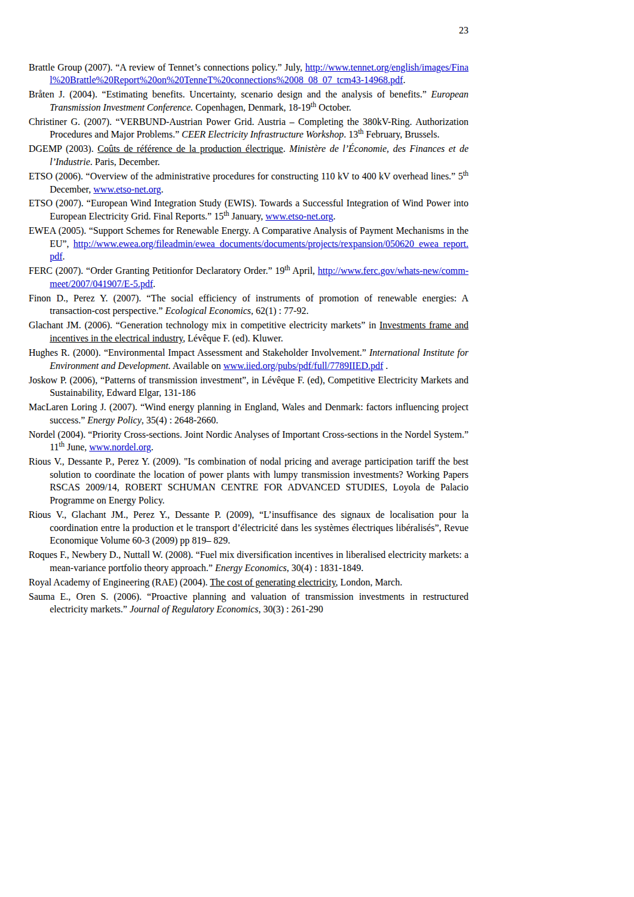23
Brattle Group (2007). “A review of Tennet’s connections policy.” July, http://www.tennet.org/english/images/Final%20Brattle%20Report%20on%20TenneT%20connections%2008_08_07_tcm43-14968.pdf.
Bråten J. (2004). “Estimating benefits. Uncertainty, scenario design and the analysis of benefits.” European Transmission Investment Conference. Copenhagen, Denmark, 18-19th October.
Christiner G. (2007). “VERBUND-Austrian Power Grid. Austria – Completing the 380kV-Ring. Authorization Procedures and Major Problems.” CEER Electricity Infrastructure Workshop. 13th February, Brussels.
DGEMP (2003). Coûts de référence de la production électrique. Ministère de l’Économie, des Finances et de l’Industrie. Paris, December.
ETSO (2006). “Overview of the administrative procedures for constructing 110 kV to 400 kV overhead lines.” 5th December, www.etso-net.org.
ETSO (2007). “European Wind Integration Study (EWIS). Towards a Successful Integration of Wind Power into European Electricity Grid. Final Reports.” 15th January, www.etso-net.org.
EWEA (2005). “Support Schemes for Renewable Energy. A Comparative Analysis of Payment Mechanisms in the EU”, http://www.ewea.org/fileadmin/ewea_documents/documents/projects/rexpansion/050620_ewea_report.pdf.
FERC (2007). “Order Granting Petitionfor Declaratory Order.” 19th April, http://www.ferc.gov/whats-new/comm-meet/2007/041907/E-5.pdf.
Finon D., Perez Y. (2007). “The social efficiency of instruments of promotion of renewable energies: A transaction-cost perspective.” Ecological Economics, 62(1) : 77-92.
Glachant JM. (2006). “Generation technology mix in competitive electricity markets” in Investments frame and incentives in the electrical industry, Lévêque F. (ed). Kluwer.
Hughes R. (2000). “Environmental Impact Assessment and Stakeholder Involvement.” International Institute for Environment and Development. Available on www.iied.org/pubs/pdf/full/7789IIED.pdf .
Joskow P. (2006), “Patterns of transmission investment”, in Lévêque F. (ed), Competitive Electricity Markets and Sustainability, Edward Elgar, 131-186
MacLaren Loring J. (2007). “Wind energy planning in England, Wales and Denmark: factors influencing project success.” Energy Policy, 35(4) : 2648-2660.
Nordel (2004). “Priority Cross-sections. Joint Nordic Analyses of Important Cross-sections in the Nordel System.” 11th June, www.nordel.org.
Rious V., Dessante P., Perez Y. (2009). "Is combination of nodal pricing and average participation tariff the best solution to coordinate the location of power plants with lumpy transmission investments? Working Papers RSCAS 2009/14, ROBERT SCHUMAN CENTRE FOR ADVANCED STUDIES, Loyola de Palacio Programme on Energy Policy.
Rious V., Glachant JM., Perez Y., Dessante P. (2009), “L’insuffisance des signaux de localisation pour la coordination entre la production et le transport d’électricité dans les systèmes électriques libéralisés”, Revue Economique Volume 60-3 (2009) pp 819– 829.
Roques F., Newbery D., Nuttall W. (2008). “Fuel mix diversification incentives in liberalised electricity markets: a mean-variance portfolio theory approach.” Energy Economics, 30(4) : 1831-1849.
Royal Academy of Engineering (RAE) (2004). The cost of generating electricity, London, March.
Sauma E., Oren S. (2006). “Proactive planning and valuation of transmission investments in restructured electricity markets.” Journal of Regulatory Economics, 30(3) : 261-290